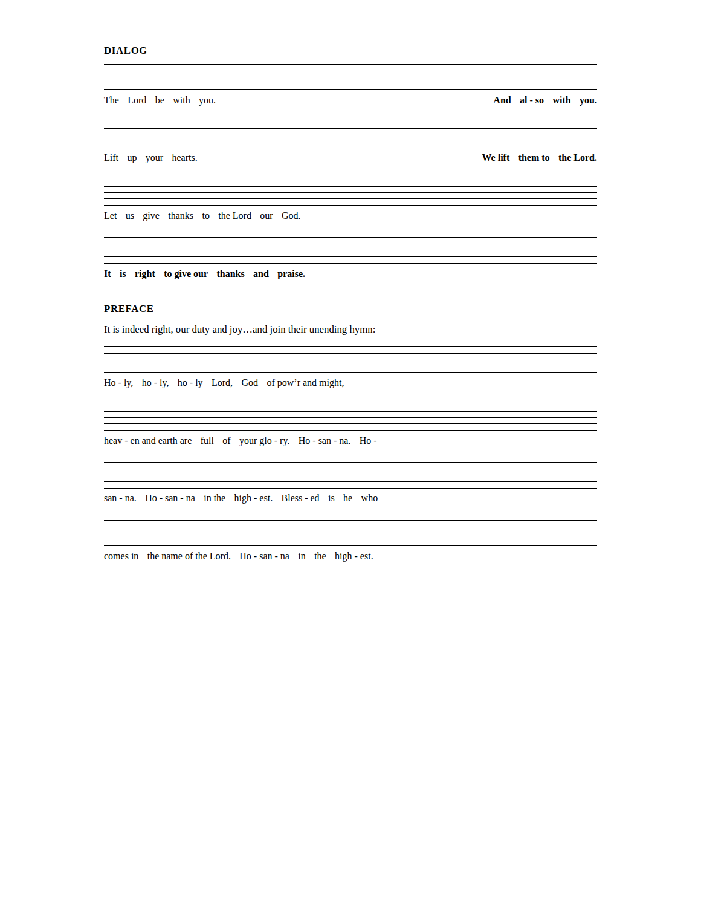Dialog
The Lord be with you. And al - so with you.
Lift up your hearts. We lift them to the Lord.
Let us give thanks to the Lord our God.
It is right to give our thanks and praise.
Preface
It is indeed right, our duty and joy…and join their unending hymn:
Ho - ly, ho - ly, ho - ly Lord, God of pow’r and might,
heav - en and earth are full of your glo - ry. Ho - san - na. Ho -
san - na. Ho - san - na in the high - est. Bless - ed is he who
comes in the name of the Lord. Ho - san - na in the high - est.